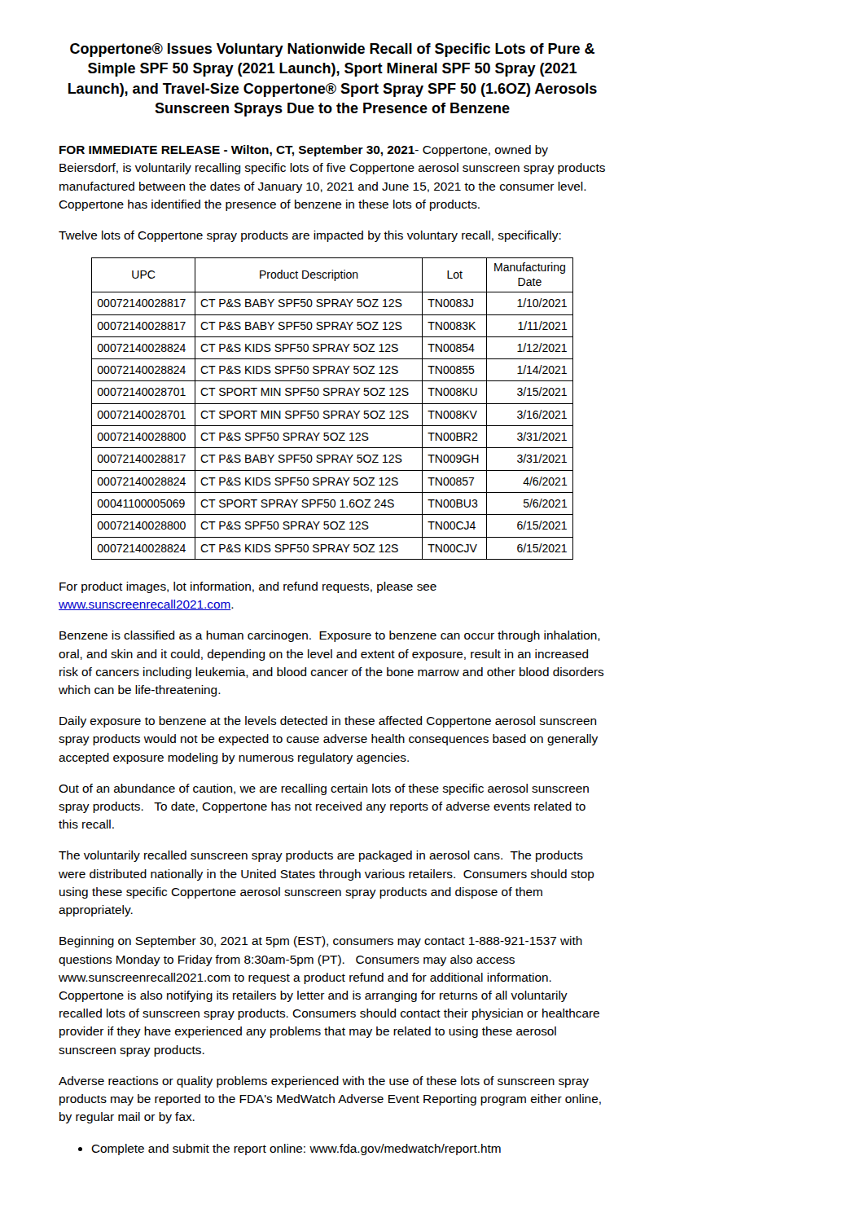Coppertone® Issues Voluntary Nationwide Recall of Specific Lots of Pure & Simple SPF 50 Spray (2021 Launch), Sport Mineral SPF 50 Spray (2021 Launch), and Travel-Size Coppertone® Sport Spray SPF 50 (1.6OZ) Aerosols Sunscreen Sprays Due to the Presence of Benzene
FOR IMMEDIATE RELEASE - Wilton, CT, September 30, 2021- Coppertone, owned by Beiersdorf, is voluntarily recalling specific lots of five Coppertone aerosol sunscreen spray products manufactured between the dates of January 10, 2021 and June 15, 2021 to the consumer level. Coppertone has identified the presence of benzene in these lots of products.
Twelve lots of Coppertone spray products are impacted by this voluntary recall, specifically:
| UPC | Product Description | Lot | Manufacturing Date |
| --- | --- | --- | --- |
| 00072140028817 | CT P&S BABY SPF50 SPRAY 5OZ 12S | TN0083J | 1/10/2021 |
| 00072140028817 | CT P&S BABY SPF50 SPRAY 5OZ 12S | TN0083K | 1/11/2021 |
| 00072140028824 | CT P&S KIDS SPF50 SPRAY 5OZ 12S | TN00854 | 1/12/2021 |
| 00072140028824 | CT P&S KIDS SPF50 SPRAY 5OZ 12S | TN00855 | 1/14/2021 |
| 00072140028701 | CT SPORT MIN SPF50 SPRAY 5OZ 12S | TN008KU | 3/15/2021 |
| 00072140028701 | CT SPORT MIN SPF50 SPRAY 5OZ 12S | TN008KV | 3/16/2021 |
| 00072140028800 | CT P&S SPF50 SPRAY 5OZ 12S | TN00BR2 | 3/31/2021 |
| 00072140028817 | CT P&S BABY SPF50 SPRAY 5OZ 12S | TN009GH | 3/31/2021 |
| 00072140028824 | CT P&S KIDS SPF50 SPRAY 5OZ 12S | TN00857 | 4/6/2021 |
| 00041100005069 | CT SPORT SPRAY SPF50 1.6OZ 24S | TN00BU3 | 5/6/2021 |
| 00072140028800 | CT P&S SPF50 SPRAY 5OZ 12S | TN00CJ4 | 6/15/2021 |
| 00072140028824 | CT P&S KIDS SPF50 SPRAY 5OZ 12S | TN00CJV | 6/15/2021 |
For product images, lot information, and refund requests, please see www.sunscreenrecall2021.com.
Benzene is classified as a human carcinogen. Exposure to benzene can occur through inhalation, oral, and skin and it could, depending on the level and extent of exposure, result in an increased risk of cancers including leukemia, and blood cancer of the bone marrow and other blood disorders which can be life-threatening.
Daily exposure to benzene at the levels detected in these affected Coppertone aerosol sunscreen spray products would not be expected to cause adverse health consequences based on generally accepted exposure modeling by numerous regulatory agencies.
Out of an abundance of caution, we are recalling certain lots of these specific aerosol sunscreen spray products. To date, Coppertone has not received any reports of adverse events related to this recall.
The voluntarily recalled sunscreen spray products are packaged in aerosol cans. The products were distributed nationally in the United States through various retailers. Consumers should stop using these specific Coppertone aerosol sunscreen spray products and dispose of them appropriately.
Beginning on September 30, 2021 at 5pm (EST), consumers may contact 1-888-921-1537 with questions Monday to Friday from 8:30am-5pm (PT). Consumers may also access www.sunscreenrecall2021.com to request a product refund and for additional information. Coppertone is also notifying its retailers by letter and is arranging for returns of all voluntarily recalled lots of sunscreen spray products. Consumers should contact their physician or healthcare provider if they have experienced any problems that may be related to using these aerosol sunscreen spray products.
Adverse reactions or quality problems experienced with the use of these lots of sunscreen spray products may be reported to the FDA's MedWatch Adverse Event Reporting program either online, by regular mail or by fax.
Complete and submit the report online: www.fda.gov/medwatch/report.htm